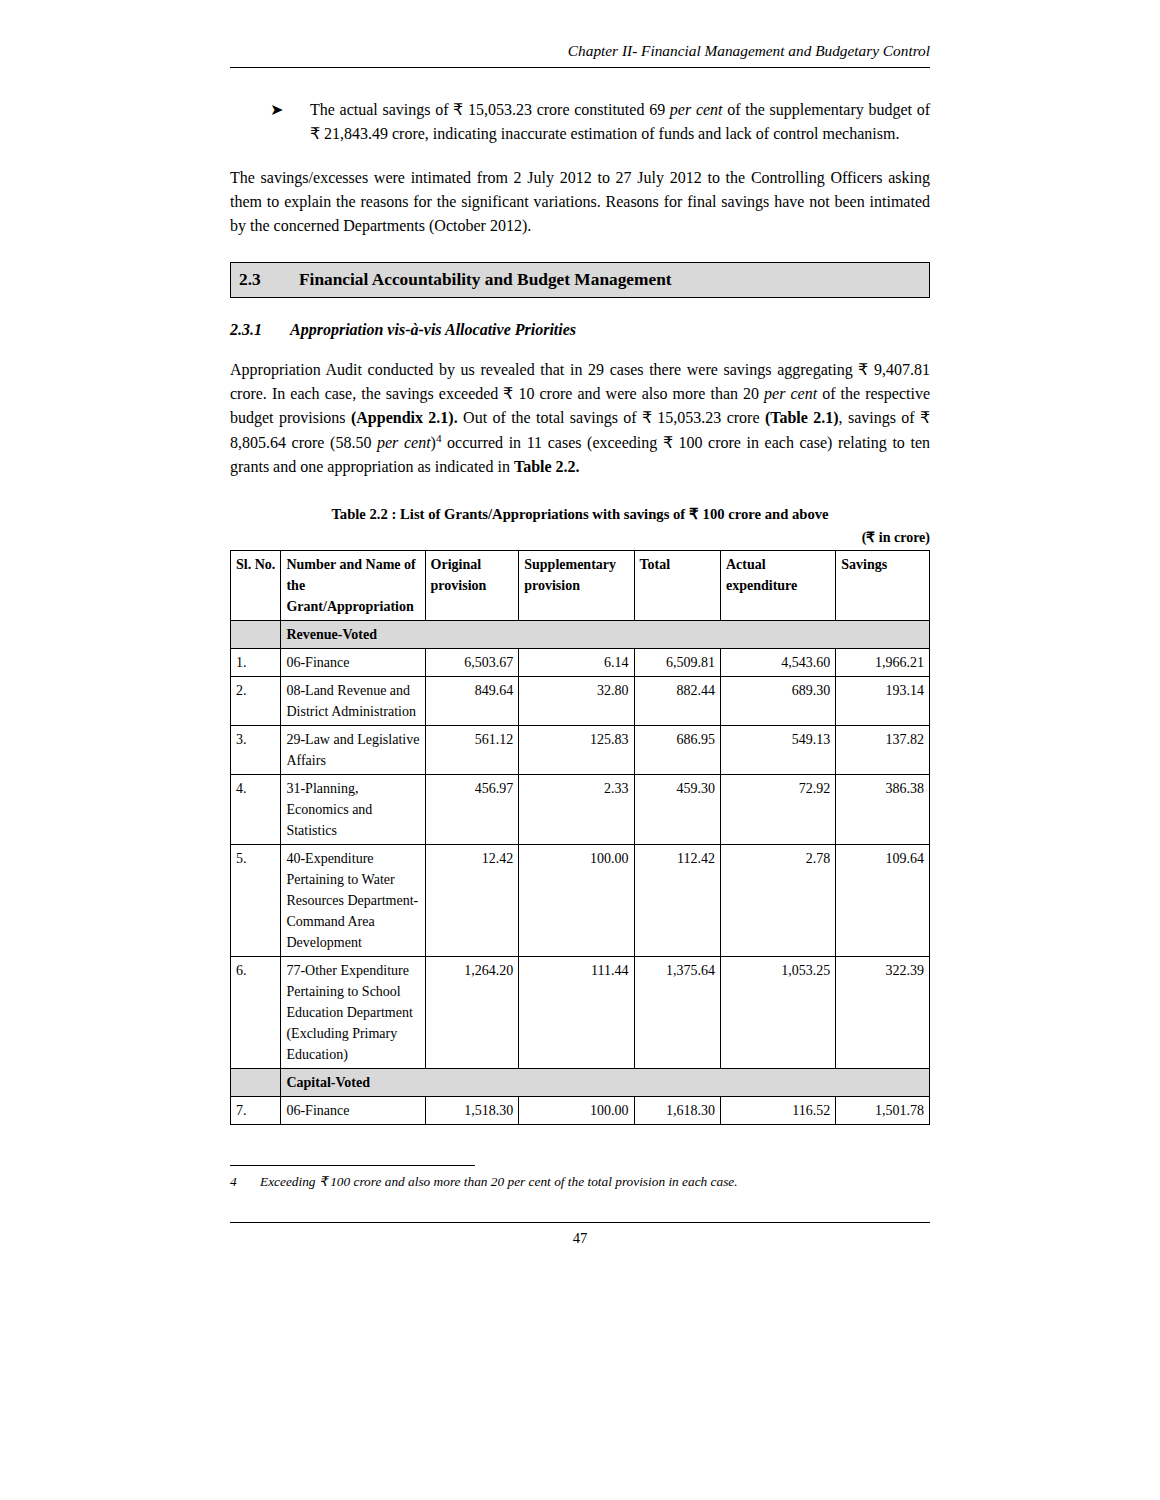Chapter II- Financial Management and Budgetary Control
➤
The actual savings of ₹ 15,053.23 crore constituted 69 per cent of the supplementary budget of ₹ 21,843.49 crore, indicating inaccurate estimation of funds and lack of control mechanism.
The savings/excesses were intimated from 2 July 2012 to 27 July 2012 to the Controlling Officers asking them to explain the reasons for the significant variations. Reasons for final savings have not been intimated by the concerned Departments (October 2012).
2.3 Financial Accountability and Budget Management
2.3.1 Appropriation vis-à-vis Allocative Priorities
Appropriation Audit conducted by us revealed that in 29 cases there were savings aggregating ₹ 9,407.81 crore. In each case, the savings exceeded ₹ 10 crore and were also more than 20 per cent of the respective budget provisions (Appendix 2.1). Out of the total savings of ₹ 15,053.23 crore (Table 2.1), savings of ₹ 8,805.64 crore (58.50 per cent)4 occurred in 11 cases (exceeding ₹ 100 crore in each case) relating to ten grants and one appropriation as indicated in Table 2.2.
Table 2.2 : List of Grants/Appropriations with savings of ₹ 100 crore and above
(₹ in crore)
| Sl. No. | Number and Name of the Grant/Appropriation | Original provision | Supplementary provision | Total | Actual expenditure | Savings |
| --- | --- | --- | --- | --- | --- | --- |
| | Revenue-Voted |
| 1. | 06-Finance | 6,503.67 | 6.14 | 6,509.81 | 4,543.60 | 1,966.21 |
| 2. | 08-Land Revenue and District Administration | 849.64 | 32.80 | 882.44 | 689.30 | 193.14 |
| 3. | 29-Law and Legislative Affairs | 561.12 | 125.83 | 686.95 | 549.13 | 137.82 |
| 4. | 31-Planning, Economics and Statistics | 456.97 | 2.33 | 459.30 | 72.92 | 386.38 |
| 5. | 40-Expenditure Pertaining to Water Resources Department-Command Area Development | 12.42 | 100.00 | 112.42 | 2.78 | 109.64 |
| 6. | 77-Other Expenditure Pertaining to School Education Department (Excluding Primary Education) | 1,264.20 | 111.44 | 1,375.64 | 1,053.25 | 322.39 |
| | Capital-Voted |
| 7. | 06-Finance | 1,518.30 | 100.00 | 1,618.30 | 116.52 | 1,501.78 |
4
Exceeding ₹ 100 crore and also more than 20 per cent of the total provision in each case.
47